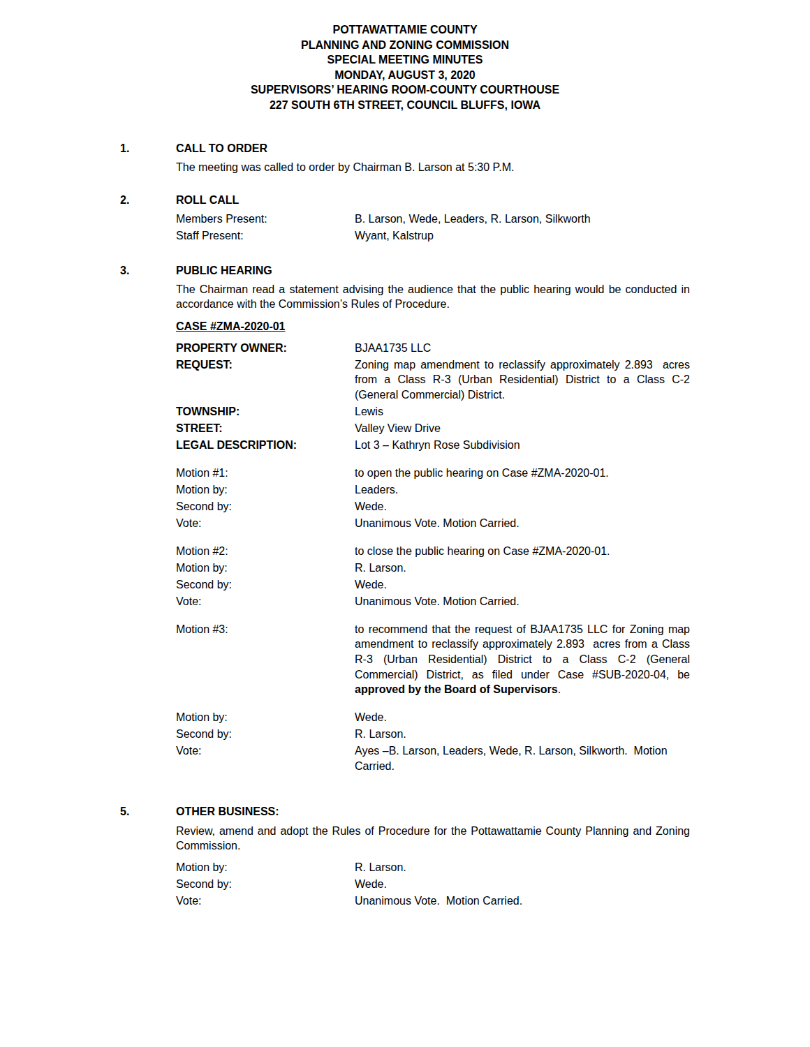POTTAWATTAMIE COUNTY
PLANNING AND ZONING COMMISSION
SPECIAL MEETING MINUTES
MONDAY, AUGUST 3, 2020
SUPERVISORS’ HEARING ROOM-COUNTY COURTHOUSE
227 SOUTH 6TH STREET, COUNCIL BLUFFS, IOWA
1. CALL TO ORDER
The meeting was called to order by Chairman B. Larson at 5:30 P.M.
2. ROLL CALL
| Members Present: | B. Larson, Wede, Leaders, R. Larson, Silkworth |
| Staff Present: | Wyant, Kalstrup |
3. PUBLIC HEARING
The Chairman read a statement advising the audience that the public hearing would be conducted in accordance with the Commission’s Rules of Procedure.
CASE #ZMA-2020-01
| PROPERTY OWNER: | BJAA1735 LLC |
| REQUEST: | Zoning map amendment to reclassify approximately 2.893 acres from a Class R-3 (Urban Residential) District to a Class C-2 (General Commercial) District. |
| TOWNSHIP: | Lewis |
| STREET: | Valley View Drive |
| LEGAL DESCRIPTION: | Lot 3 – Kathryn Rose Subdivision |
| Motion #1: | to open the public hearing on Case #ZMA-2020-01. |
| Motion by: | Leaders. |
| Second by: | Wede. |
| Vote: | Unanimous Vote. Motion Carried. |
| Motion #2: | to close the public hearing on Case #ZMA-2020-01. |
| Motion by: | R. Larson. |
| Second by: | Wede. |
| Vote: | Unanimous Vote. Motion Carried. |
| Motion #3: | to recommend that the request of BJAA1735 LLC for Zoning map amendment to reclassify approximately 2.893 acres from a Class R-3 (Urban Residential) District to a Class C-2 (General Commercial) District, as filed under Case #SUB-2020-04, be approved by the Board of Supervisors . |
| Motion by: | Wede. |
| Second by: | R. Larson. |
| Vote: | Ayes –B. Larson, Leaders, Wede, R. Larson, Silkworth. Motion Carried. |
5. OTHER BUSINESS:
Review, amend and adopt the Rules of Procedure for the Pottawattamie County Planning and Zoning Commission.
| Motion by: | R. Larson. |
| Second by: | Wede. |
| Vote: | Unanimous Vote. Motion Carried. |